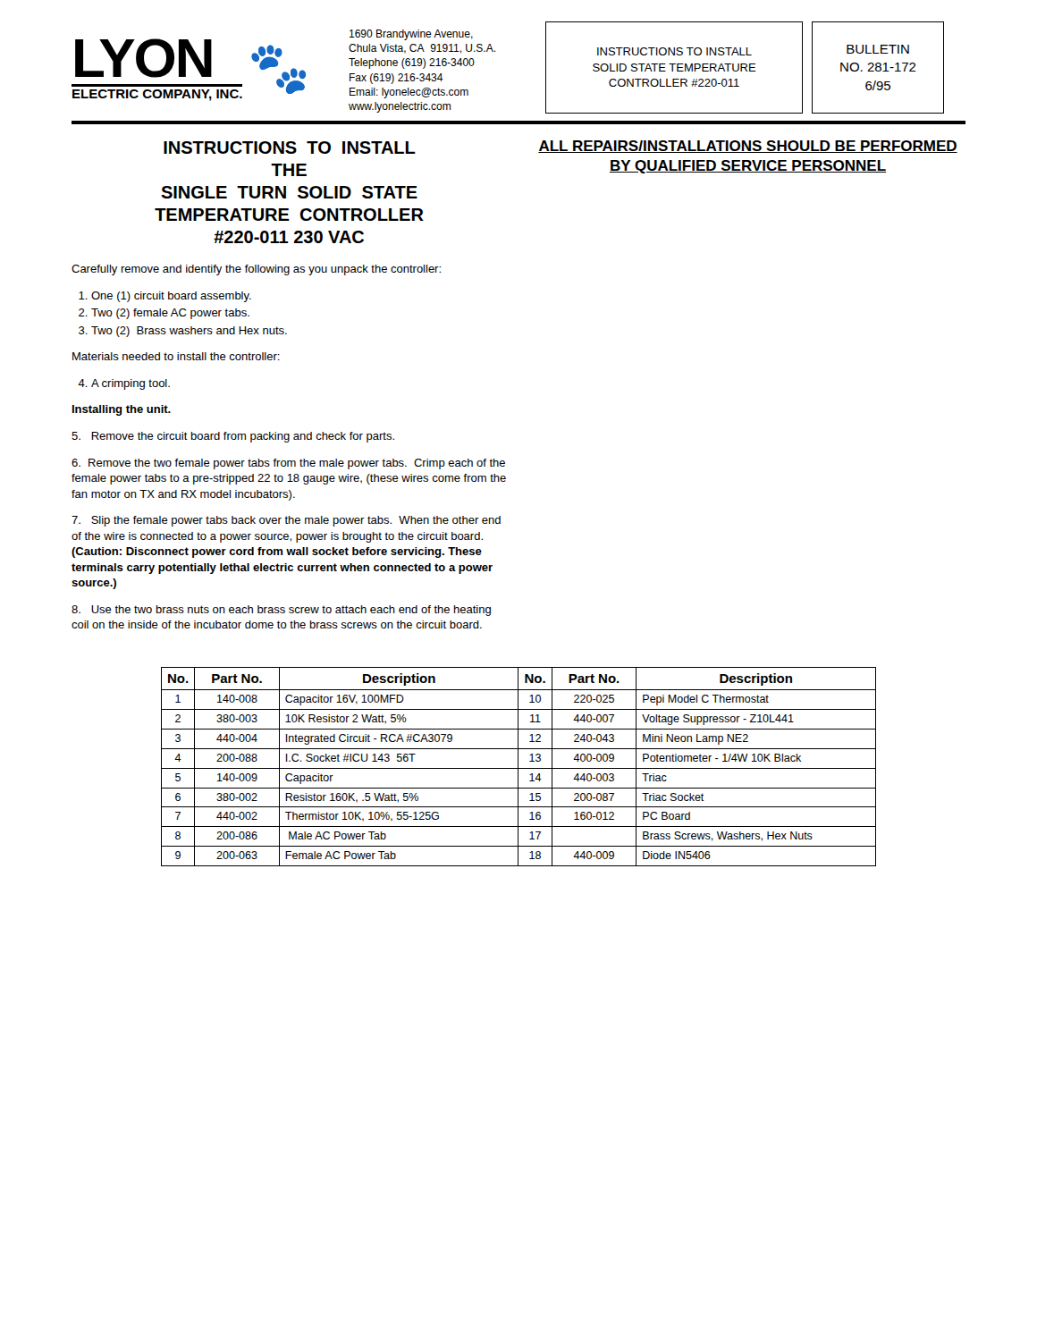LYON
ELECTRIC COMPANY, INC.
🐾
1690 Brandywine Avenue,
Chula Vista, CA 91911, U.S.A.
Telephone (619) 216-3400
Fax (619) 216-3434
Email: lyonelec@cts.com
www.lyonelectric.com
INSTRUCTIONS TO INSTALL
SOLID STATE TEMPERATURE
CONTROLLER #220-011
BULLETIN
NO. 281-172
6/95
INSTRUCTIONS TO INSTALL
THE
SINGLE TURN SOLID STATE
TEMPERATURE CONTROLLER
#220-011 230 VAC
Carefully remove and identify the following as you unpack the controller:
One (1) circuit board assembly.
Two (2) female AC power tabs.
Two (2) Brass washers and Hex nuts.
Materials needed to install the controller:
A crimping tool.
Installing the unit.
5. Remove the circuit board from packing and check for parts.
6. Remove the two female power tabs from the male power tabs. Crimp each of the female power tabs to a pre-stripped 22 to 18 gauge wire, (these wires come from the fan motor on TX and RX model incubators).
7. Slip the female power tabs back over the male power tabs. When the other end of the wire is connected to a power source, power is brought to the circuit board. (Caution: Disconnect power cord from wall socket before servicing. These terminals carry potentially lethal electric current when connected to a power source.)
8. Use the two brass nuts on each brass screw to attach each end of the heating coil on the inside of the incubator dome to the brass screws on the circuit board.
ALL REPAIRS/INSTALLATIONS SHOULD BE PERFORMED BY QUALIFIED SERVICE PERSONNEL
| No. | Part No. | Description | No. | Part No. | Description |
| --- | --- | --- | --- | --- | --- |
| 1 | 140-008 | Capacitor 16V, 100MFD | 10 | 220-025 | Pepi Model C Thermostat |
| 2 | 380-003 | 10K Resistor 2 Watt, 5% | 11 | 440-007 | Voltage Suppressor - Z10L441 |
| 3 | 440-004 | Integrated Circuit - RCA #CA3079 | 12 | 240-043 | Mini Neon Lamp NE2 |
| 4 | 200-088 | I.C. Socket #ICU 143 56T | 13 | 400-009 | Potentiometer - 1/4W 10K Black |
| 5 | 140-009 | Capacitor | 14 | 440-003 | Triac |
| 6 | 380-002 | Resistor 160K, .5 Watt, 5% | 15 | 200-087 | Triac Socket |
| 7 | 440-002 | Thermistor 10K, 10%, 55-125G | 16 | 160-012 | PC Board |
| 8 | 200-086 | Male AC Power Tab | 17 | | Brass Screws, Washers, Hex Nuts |
| 9 | 200-063 | Female AC Power Tab | 18 | 440-009 | Diode IN5406 |